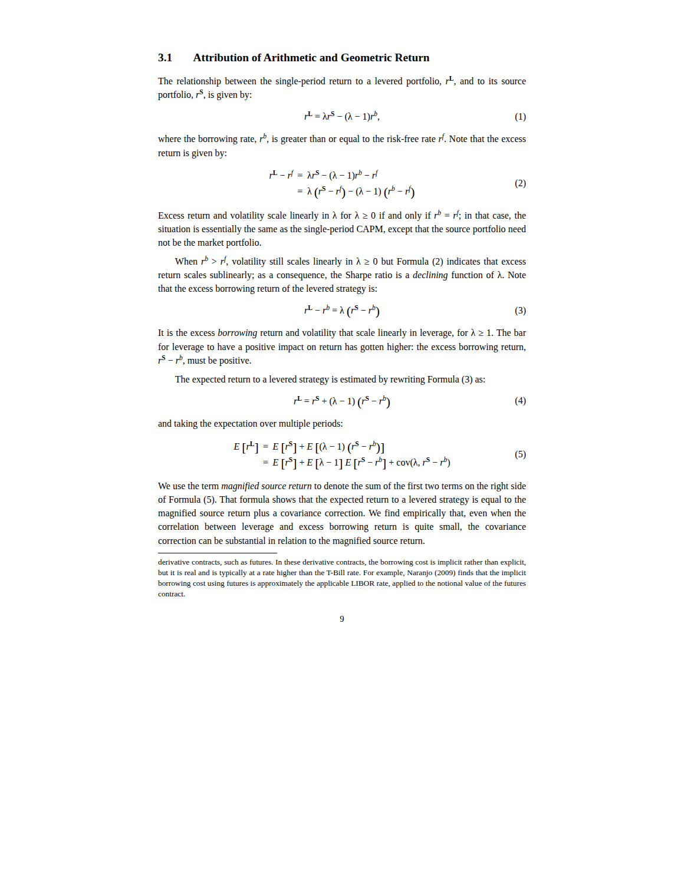3.1 Attribution of Arithmetic and Geometric Return
The relationship between the single-period return to a levered portfolio, rL, and to its source portfolio, rS, is given by:
rL = λrS − (λ − 1)rb, (1)
where the borrowing rate, rb, is greater than or equal to the risk-free rate rf. Note that the excess return is given by:
| r L − r f | = | λ r S − (λ − 1) r b − r f |
| | = | λ ( r S − r f ) − (λ − 1) ( r b − r f ) |
(2)
Excess return and volatility scale linearly in λ for λ ≥ 0 if and only if rb = rf; in that case, the situation is essentially the same as the single-period CAPM, except that the source portfolio need not be the market portfolio.
When rb > rf, volatility still scales linearly in λ ≥ 0 but Formula (2) indicates that excess return scales sublinearly; as a consequence, the Sharpe ratio is a declining function of λ. Note that the excess borrowing return of the levered strategy is:
rL − rb = λ (rS − rb) (3)
It is the excess borrowing return and volatility that scale linearly in leverage, for λ ≥ 1. The bar for leverage to have a positive impact on return has gotten higher: the excess borrowing return, rS − rb, must be positive.
The expected return to a levered strategy is estimated by rewriting Formula (3) as:
rL = rS + (λ − 1) (rS − rb) (4)
and taking the expectation over multiple periods:
| E [ r L ] | = | E [ r S ] + E [ (λ − 1) ( r S − r b ) ] |
| | = | E [ r S ] + E [ λ − 1 ] E [ r S − r b ] + cov(λ, r S − r b ) |
(5)
We use the term magnified source return to denote the sum of the first two terms on the right side of Formula (5). That formula shows that the expected return to a levered strategy is equal to the magnified source return plus a covariance correction. We find empirically that, even when the correlation between leverage and excess borrowing return is quite small, the covariance correction can be substantial in relation to the magnified source return.
derivative contracts, such as futures. In these derivative contracts, the borrowing cost is implicit rather than explicit, but it is real and is typically at a rate higher than the T-Bill rate. For example, Naranjo (2009) finds that the implicit borrowing cost using futures is approximately the applicable LIBOR rate, applied to the notional value of the futures contract.
9